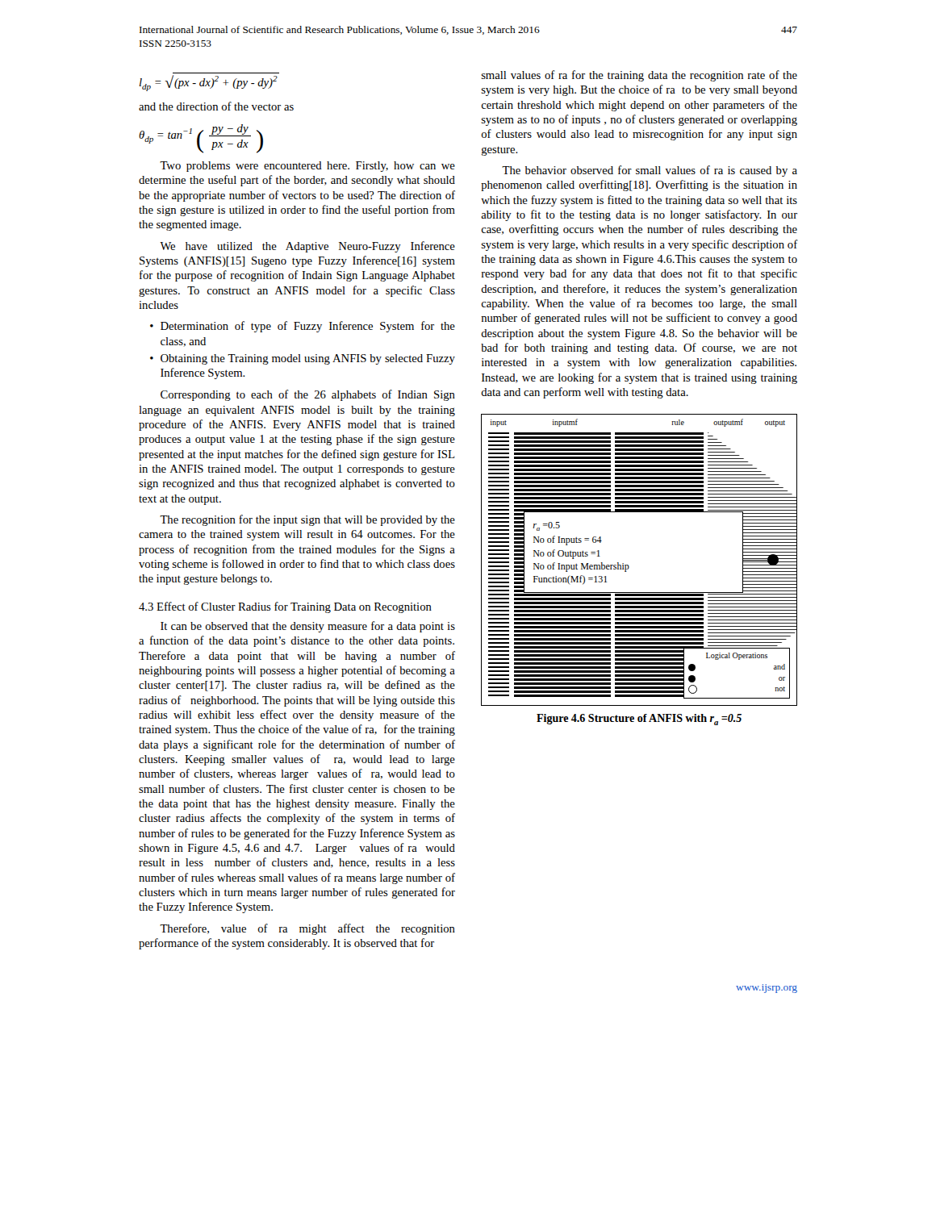International Journal of Scientific and Research Publications, Volume 6, Issue 3, March 2016 447
ISSN 2250-3153
ldp = √(px - dx)2 + (py - dy)2
and the direction of the vector as
θdp = tan−1 ( py − dy px − dx )
Two problems were encountered here. Firstly, how can we determine the useful part of the border, and secondly what should be the appropriate number of vectors to be used? The direction of the sign gesture is utilized in order to find the useful portion from the segmented image.
We have utilized the Adaptive Neuro-Fuzzy Inference Systems (ANFIS)[15] Sugeno type Fuzzy Inference[16] system for the purpose of recognition of Indain Sign Language Alphabet gestures. To construct an ANFIS model for a specific Class includes
Determination of type of Fuzzy Inference System for the class, and
Obtaining the Training model using ANFIS by selected Fuzzy Inference System.
Corresponding to each of the 26 alphabets of Indian Sign language an equivalent ANFIS model is built by the training procedure of the ANFIS. Every ANFIS model that is trained produces a output value 1 at the testing phase if the sign gesture presented at the input matches for the defined sign gesture for ISL in the ANFIS trained model. The output 1 corresponds to gesture sign recognized and thus that recognized alphabet is converted to text at the output.
The recognition for the input sign that will be provided by the camera to the trained system will result in 64 outcomes. For the process of recognition from the trained modules for the Signs a voting scheme is followed in order to find that to which class does the input gesture belongs to.
4.3 Effect of Cluster Radius for Training Data on Recognition
It can be observed that the density measure for a data point is a function of the data point’s distance to the other data points. Therefore a data point that will be having a number of neighbouring points will possess a higher potential of becoming a cluster center[17]. The cluster radius ra, will be defined as the radius of neighborhood. The points that will be lying outside this radius will exhibit less effect over the density measure of the trained system. Thus the choice of the value of ra, for the training data plays a significant role for the determination of number of clusters. Keeping smaller values of ra, would lead to large number of clusters, whereas larger values of ra, would lead to small number of clusters. The first cluster center is chosen to be the data point that has the highest density measure. Finally the cluster radius affects the complexity of the system in terms of number of rules to be generated for the Fuzzy Inference System as shown in Figure 4.5, 4.6 and 4.7. Larger values of ra would result in less number of clusters and, hence, results in a less number of rules whereas small values of ra means large number of clusters which in turn means larger number of rules generated for the Fuzzy Inference System.
Therefore, value of ra might affect the recognition performance of the system considerably. It is observed that for
small values of ra for the training data the recognition rate of the system is very high. But the choice of ra to be very small beyond certain threshold which might depend on other parameters of the system as to no of inputs , no of clusters generated or overlapping of clusters would also lead to misrecognition for any input sign gesture.
The behavior observed for small values of ra is caused by a phenomenon called overfitting[18]. Overfitting is the situation in which the fuzzy system is fitted to the training data so well that its ability to fit to the testing data is no longer satisfactory. In our case, overfitting occurs when the number of rules describing the system is very large, which results in a very specific description of the training data as shown in Figure 4.6.This causes the system to respond very bad for any data that does not fit to that specific description, and therefore, it reduces the system’s generalization capability. When the value of ra becomes too large, the small number of generated rules will not be sufficient to convey a good description about the system Figure 4.8. So the behavior will be bad for both training and testing data. Of course, we are not interested in a system with low generalization capabilities. Instead, we are looking for a system that is trained using training data and can perform well with testing data.
input inputmf rule outputmf output
ra =0.5
No of Inputs = 64
No of Outputs =1
No of Input Membership
Function(Mf) =131
Logical Operations
and
or
not
Figure 4.6 Structure of ANFIS with ra =0.5
www.ijsrp.org